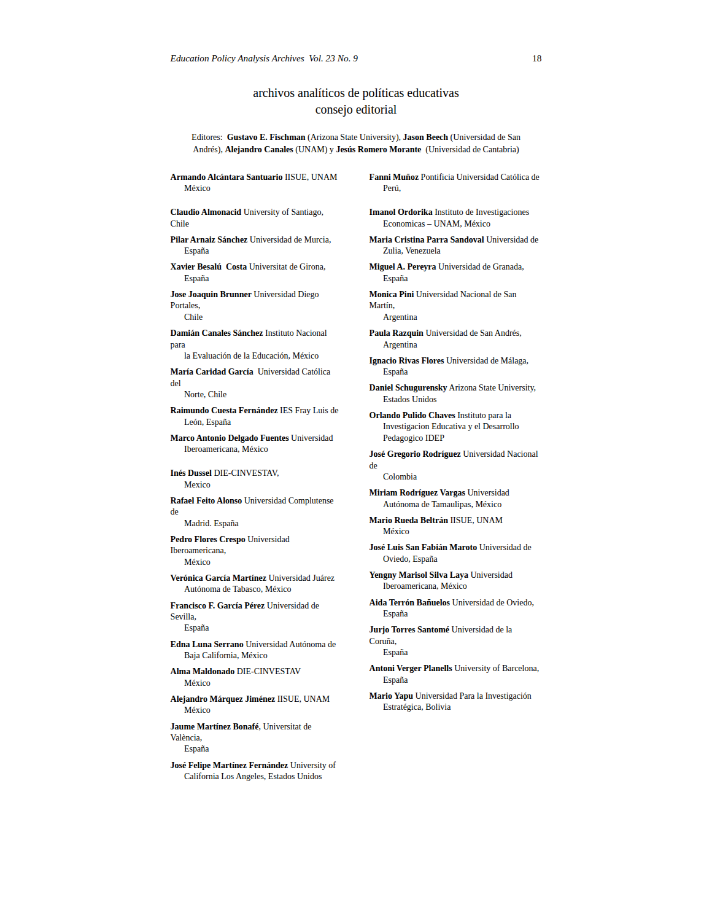Education Policy Analysis Archives Vol. 23 No. 9 18
archivos analíticos de políticas educativas
consejo editorial
Editores: Gustavo E. Fischman (Arizona State University), Jason Beech (Universidad de San Andrés), Alejandro Canales (UNAM) y Jesús Romero Morante (Universidad de Cantabria)
Armando Alcántara Santuario IISUE, UNAM México
Claudio Almonacid University of Santiago, Chile
Pilar Arnaiz Sánchez Universidad de Murcia, España
Xavier Besalú Costa Universitat de Girona, España
Jose Joaquin Brunner Universidad Diego Portales, Chile
Damián Canales Sánchez Instituto Nacional para la Evaluación de la Educación, México
María Caridad García Universidad Católica del Norte, Chile
Raimundo Cuesta Fernández IES Fray Luis de León, España
Marco Antonio Delgado Fuentes Universidad Iberoamericana, México
Inés Dussel DIE-CINVESTAV, Mexico
Rafael Feito Alonso Universidad Complutense de Madrid. España
Pedro Flores Crespo Universidad Iberoamericana, México
Verónica García Martínez Universidad Juárez Autónoma de Tabasco, México
Francisco F. García Pérez Universidad de Sevilla, España
Edna Luna Serrano Universidad Autónoma de Baja California, México
Alma Maldonado DIE-CINVESTAV México
Alejandro Márquez Jiménez IISUE, UNAM México
Jaume Martínez Bonafé, Universitat de València, España
José Felipe Martínez Fernández University of California Los Angeles, Estados Unidos
Fanni Muñoz Pontificia Universidad Católica de Perú,
Imanol Ordorika Instituto de Investigaciones Economicas – UNAM, México
Maria Cristina Parra Sandoval Universidad de Zulia, Venezuela
Miguel A. Pereyra Universidad de Granada, España
Monica Pini Universidad Nacional de San Martín, Argentina
Paula Razquin Universidad de San Andrés, Argentina
Ignacio Rivas Flores Universidad de Málaga, España
Daniel Schugurensky Arizona State University, Estados Unidos
Orlando Pulido Chaves Instituto para la Investigacion Educativa y el Desarrollo Pedagogico IDEP
José Gregorio Rodríguez Universidad Nacional de Colombia
Miriam Rodríguez Vargas Universidad Autónoma de Tamaulipas, México
Mario Rueda Beltrán IISUE, UNAM México
José Luis San Fabián Maroto Universidad de Oviedo, España
Yengny Marisol Silva Laya Universidad Iberoamericana, México
Aida Terrón Bañuelos Universidad de Oviedo, España
Jurjo Torres Santomé Universidad de la Coruña, España
Antoni Verger Planells University of Barcelona, España
Mario Yapu Universidad Para la Investigación Estratégica, Bolivia